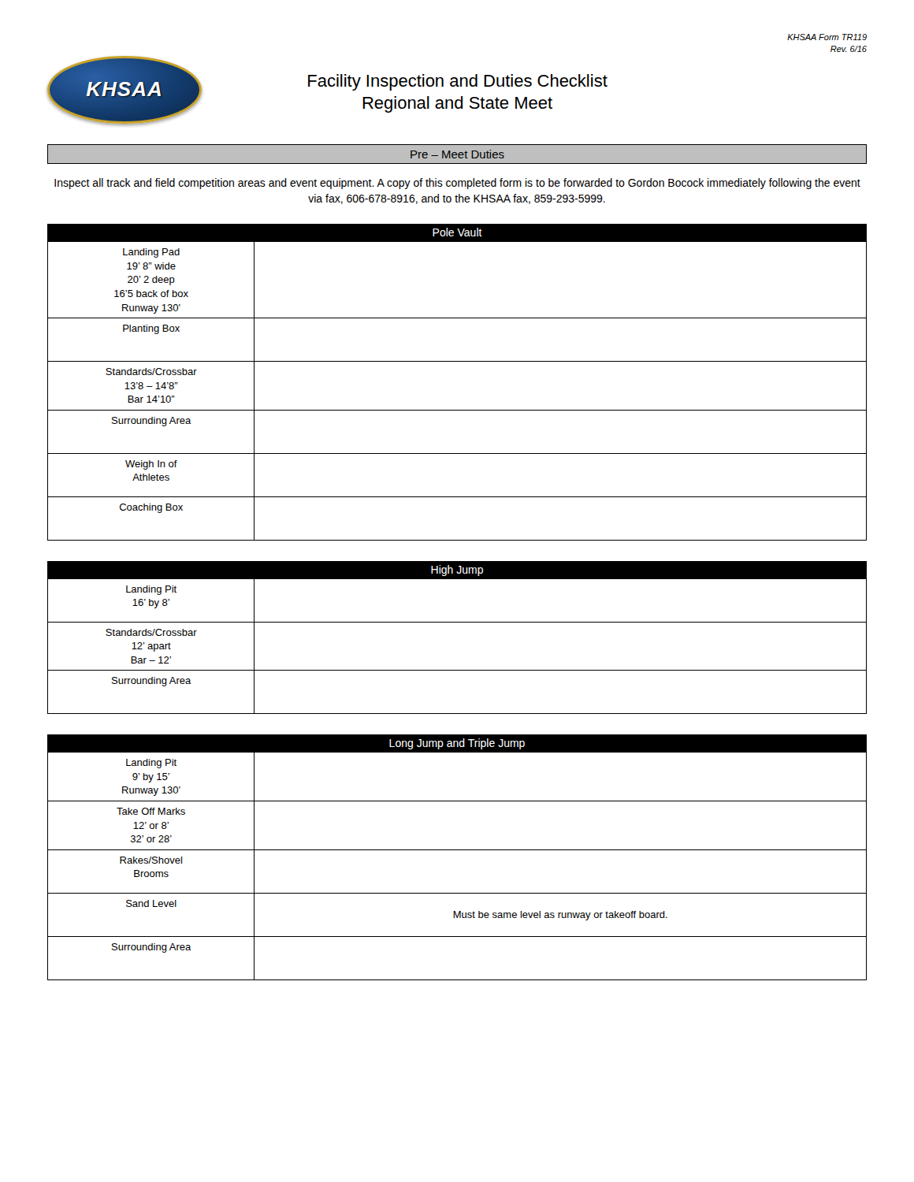KHSAA Form TR119
Rev. 6/16
KHSAA
Facility Inspection and Duties Checklist
Regional and State Meet
Pre – Meet Duties
Inspect all track and field competition areas and event equipment. A copy of this completed form is to be forwarded to Gordon Bocock immediately following the event via fax, 606-678-8916, and to the KHSAA fax, 859-293-5999.
Pole Vault
| Landing Pad 19’ 8” wide 20’ 2 deep 16’5 back of box Runway 130’ | |
| Planting Box | |
| Standards/Crossbar 13’8 – 14’8” Bar 14’10” | |
| Surrounding Area | |
| Weigh In of Athletes | |
| Coaching Box | |
High Jump
| Landing Pit 16’ by 8’ | |
| Standards/Crossbar 12’ apart Bar – 12’ | |
| Surrounding Area | |
Long Jump and Triple Jump
| Landing Pit 9’ by 15’ Runway 130’ | |
| Take Off Marks 12’ or 8’ 32’ or 28’ | |
| Rakes/Shovel Brooms | |
| Sand Level | Must be same level as runway or takeoff board. |
| Surrounding Area | |